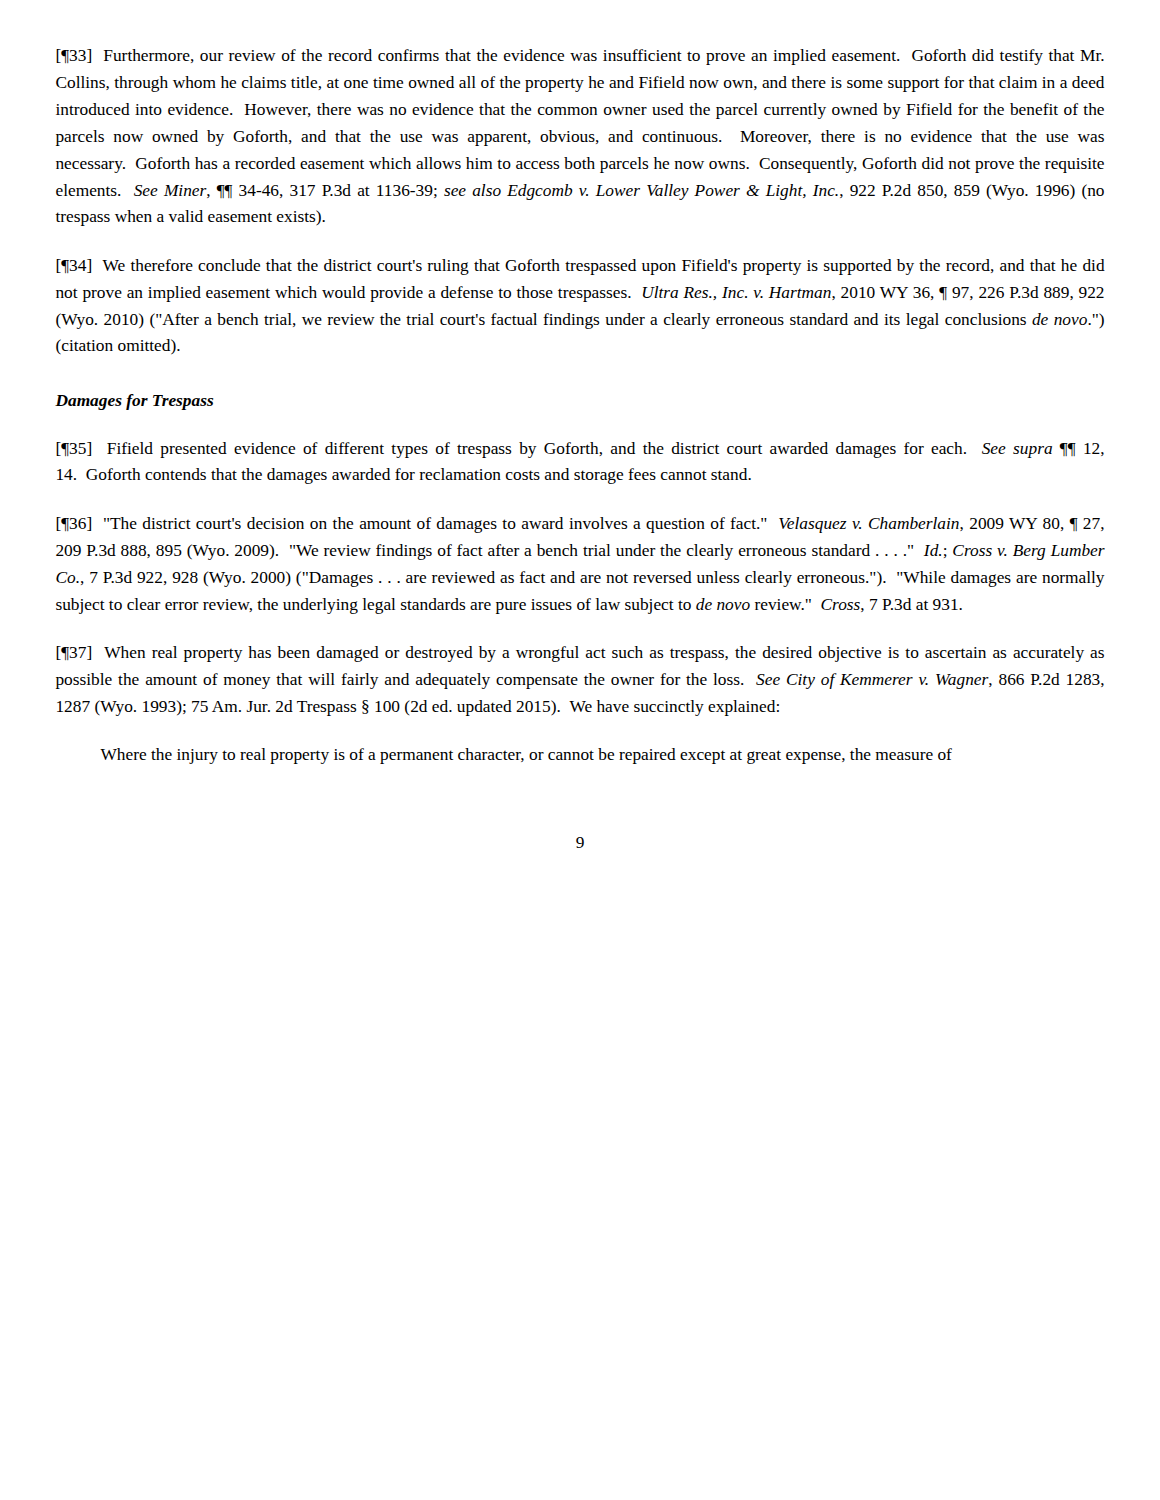[¶33] Furthermore, our review of the record confirms that the evidence was insufficient to prove an implied easement. Goforth did testify that Mr. Collins, through whom he claims title, at one time owned all of the property he and Fifield now own, and there is some support for that claim in a deed introduced into evidence. However, there was no evidence that the common owner used the parcel currently owned by Fifield for the benefit of the parcels now owned by Goforth, and that the use was apparent, obvious, and continuous. Moreover, there is no evidence that the use was necessary. Goforth has a recorded easement which allows him to access both parcels he now owns. Consequently, Goforth did not prove the requisite elements. See Miner, ¶¶ 34-46, 317 P.3d at 1136-39; see also Edgcomb v. Lower Valley Power & Light, Inc., 922 P.2d 850, 859 (Wyo. 1996) (no trespass when a valid easement exists).
[¶34] We therefore conclude that the district court's ruling that Goforth trespassed upon Fifield's property is supported by the record, and that he did not prove an implied easement which would provide a defense to those trespasses. Ultra Res., Inc. v. Hartman, 2010 WY 36, ¶ 97, 226 P.3d 889, 922 (Wyo. 2010) ("After a bench trial, we review the trial court's factual findings under a clearly erroneous standard and its legal conclusions de novo.") (citation omitted).
Damages for Trespass
[¶35] Fifield presented evidence of different types of trespass by Goforth, and the district court awarded damages for each. See supra ¶¶ 12, 14. Goforth contends that the damages awarded for reclamation costs and storage fees cannot stand.
[¶36] "The district court's decision on the amount of damages to award involves a question of fact." Velasquez v. Chamberlain, 2009 WY 80, ¶ 27, 209 P.3d 888, 895 (Wyo. 2009). "We review findings of fact after a bench trial under the clearly erroneous standard . . . ." Id.; Cross v. Berg Lumber Co., 7 P.3d 922, 928 (Wyo. 2000) ("Damages . . . are reviewed as fact and are not reversed unless clearly erroneous."). "While damages are normally subject to clear error review, the underlying legal standards are pure issues of law subject to de novo review." Cross, 7 P.3d at 931.
[¶37] When real property has been damaged or destroyed by a wrongful act such as trespass, the desired objective is to ascertain as accurately as possible the amount of money that will fairly and adequately compensate the owner for the loss. See City of Kemmerer v. Wagner, 866 P.2d 1283, 1287 (Wyo. 1993); 75 Am. Jur. 2d Trespass § 100 (2d ed. updated 2015). We have succinctly explained:
Where the injury to real property is of a permanent character, or cannot be repaired except at great expense, the measure of
9